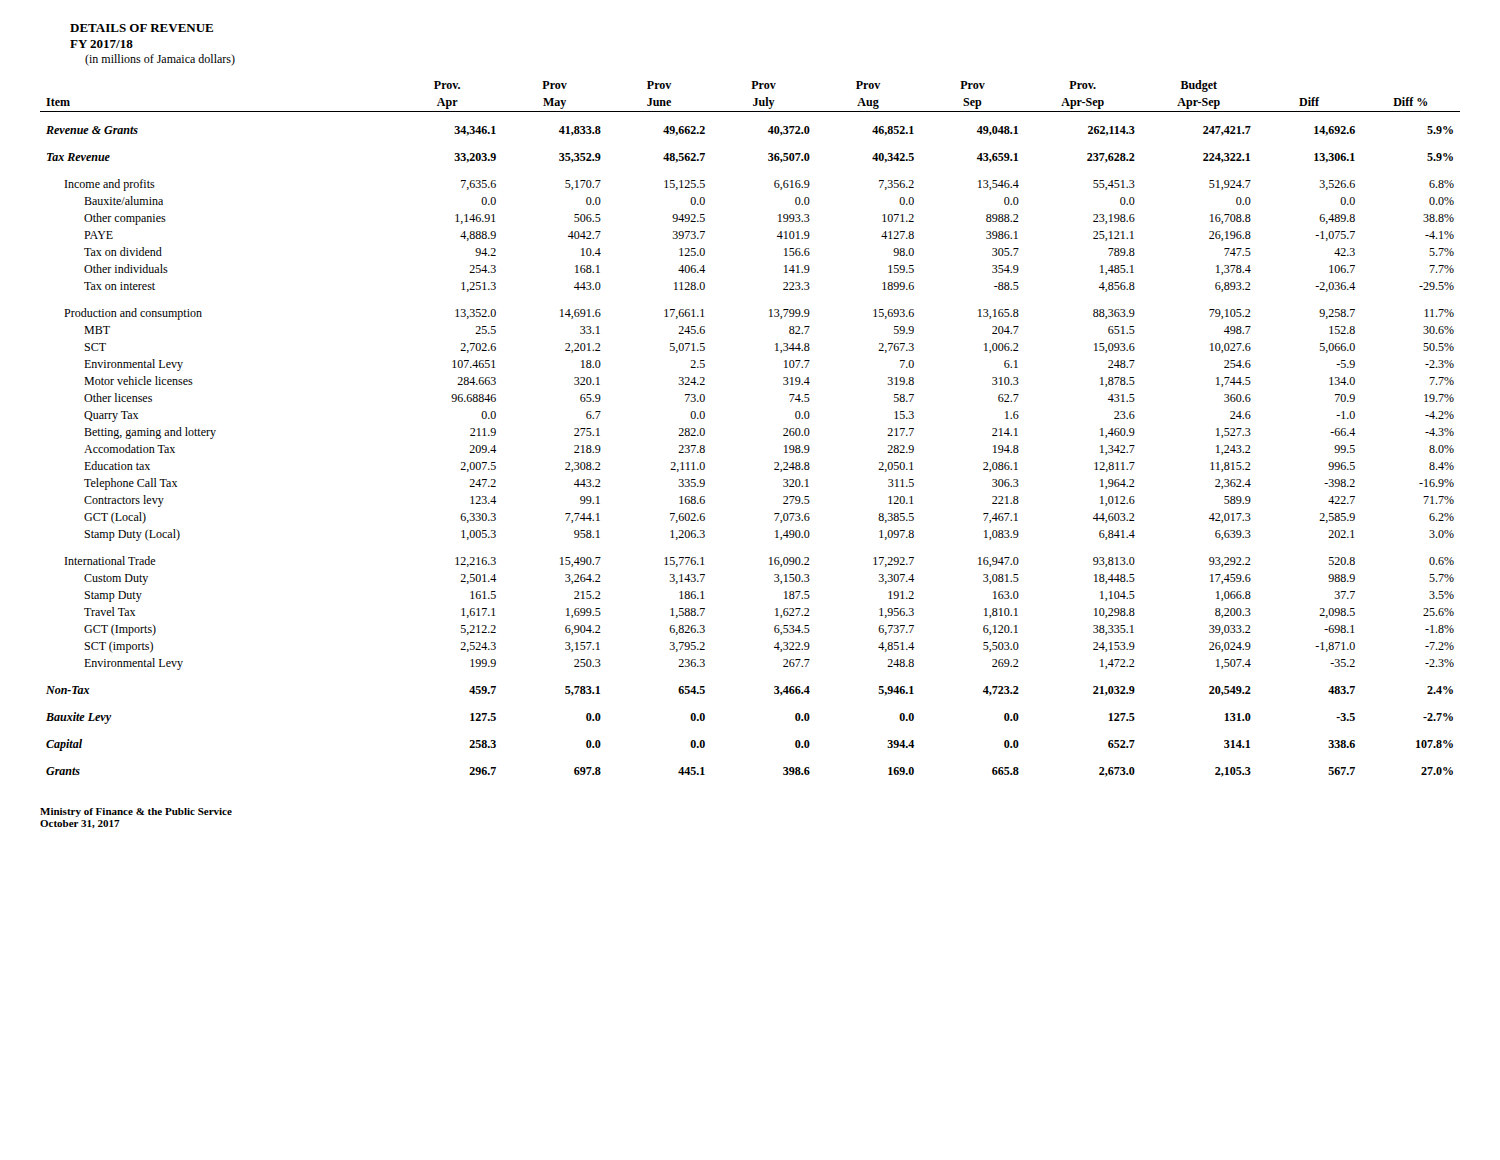DETAILS OF REVENUE
FY 2017/18
(in millions of Jamaica dollars)
| | Prov. | Prov | Prov | Prov | Prov | Prov | Prov. | Budget | | |
| --- | --- | --- | --- | --- | --- | --- | --- | --- | --- | --- |
| Item | Apr | May | June | July | Aug | Sep | Apr-Sep | Apr-Sep | Diff | Diff % |
| Revenue & Grants | 34,346.1 | 41,833.8 | 49,662.2 | 40,372.0 | 46,852.1 | 49,048.1 | 262,114.3 | 247,421.7 | 14,692.6 | 5.9% |
| Tax Revenue | 33,203.9 | 35,352.9 | 48,562.7 | 36,507.0 | 40,342.5 | 43,659.1 | 237,628.2 | 224,322.1 | 13,306.1 | 5.9% |
| Income and profits | 7,635.6 | 5,170.7 | 15,125.5 | 6,616.9 | 7,356.2 | 13,546.4 | 55,451.3 | 51,924.7 | 3,526.6 | 6.8% |
| Bauxite/alumina | 0.0 | 0.0 | 0.0 | 0.0 | 0.0 | 0.0 | 0.0 | 0.0 | 0.0 | 0.0% |
| Other companies | 1,146.91 | 506.5 | 9492.5 | 1993.3 | 1071.2 | 8988.2 | 23,198.6 | 16,708.8 | 6,489.8 | 38.8% |
| PAYE | 4,888.9 | 4042.7 | 3973.7 | 4101.9 | 4127.8 | 3986.1 | 25,121.1 | 26,196.8 | -1,075.7 | -4.1% |
| Tax on dividend | 94.2 | 10.4 | 125.0 | 156.6 | 98.0 | 305.7 | 789.8 | 747.5 | 42.3 | 5.7% |
| Other individuals | 254.3 | 168.1 | 406.4 | 141.9 | 159.5 | 354.9 | 1,485.1 | 1,378.4 | 106.7 | 7.7% |
| Tax on interest | 1,251.3 | 443.0 | 1128.0 | 223.3 | 1899.6 | -88.5 | 4,856.8 | 6,893.2 | -2,036.4 | -29.5% |
| Production and consumption | 13,352.0 | 14,691.6 | 17,661.1 | 13,799.9 | 15,693.6 | 13,165.8 | 88,363.9 | 79,105.2 | 9,258.7 | 11.7% |
| MBT | 25.5 | 33.1 | 245.6 | 82.7 | 59.9 | 204.7 | 651.5 | 498.7 | 152.8 | 30.6% |
| SCT | 2,702.6 | 2,201.2 | 5,071.5 | 1,344.8 | 2,767.3 | 1,006.2 | 15,093.6 | 10,027.6 | 5,066.0 | 50.5% |
| Environmental Levy | 107.4651 | 18.0 | 2.5 | 107.7 | 7.0 | 6.1 | 248.7 | 254.6 | -5.9 | -2.3% |
| Motor vehicle licenses | 284.663 | 320.1 | 324.2 | 319.4 | 319.8 | 310.3 | 1,878.5 | 1,744.5 | 134.0 | 7.7% |
| Other licenses | 96.68846 | 65.9 | 73.0 | 74.5 | 58.7 | 62.7 | 431.5 | 360.6 | 70.9 | 19.7% |
| Quarry Tax | 0.0 | 6.7 | 0.0 | 0.0 | 15.3 | 1.6 | 23.6 | 24.6 | -1.0 | -4.2% |
| Betting, gaming and lottery | 211.9 | 275.1 | 282.0 | 260.0 | 217.7 | 214.1 | 1,460.9 | 1,527.3 | -66.4 | -4.3% |
| Accomodation Tax | 209.4 | 218.9 | 237.8 | 198.9 | 282.9 | 194.8 | 1,342.7 | 1,243.2 | 99.5 | 8.0% |
| Education tax | 2,007.5 | 2,308.2 | 2,111.0 | 2,248.8 | 2,050.1 | 2,086.1 | 12,811.7 | 11,815.2 | 996.5 | 8.4% |
| Telephone Call Tax | 247.2 | 443.2 | 335.9 | 320.1 | 311.5 | 306.3 | 1,964.2 | 2,362.4 | -398.2 | -16.9% |
| Contractors levy | 123.4 | 99.1 | 168.6 | 279.5 | 120.1 | 221.8 | 1,012.6 | 589.9 | 422.7 | 71.7% |
| GCT (Local) | 6,330.3 | 7,744.1 | 7,602.6 | 7,073.6 | 8,385.5 | 7,467.1 | 44,603.2 | 42,017.3 | 2,585.9 | 6.2% |
| Stamp Duty (Local) | 1,005.3 | 958.1 | 1,206.3 | 1,490.0 | 1,097.8 | 1,083.9 | 6,841.4 | 6,639.3 | 202.1 | 3.0% |
| International Trade | 12,216.3 | 15,490.7 | 15,776.1 | 16,090.2 | 17,292.7 | 16,947.0 | 93,813.0 | 93,292.2 | 520.8 | 0.6% |
| Custom Duty | 2,501.4 | 3,264.2 | 3,143.7 | 3,150.3 | 3,307.4 | 3,081.5 | 18,448.5 | 17,459.6 | 988.9 | 5.7% |
| Stamp Duty | 161.5 | 215.2 | 186.1 | 187.5 | 191.2 | 163.0 | 1,104.5 | 1,066.8 | 37.7 | 3.5% |
| Travel Tax | 1,617.1 | 1,699.5 | 1,588.7 | 1,627.2 | 1,956.3 | 1,810.1 | 10,298.8 | 8,200.3 | 2,098.5 | 25.6% |
| GCT (Imports) | 5,212.2 | 6,904.2 | 6,826.3 | 6,534.5 | 6,737.7 | 6,120.1 | 38,335.1 | 39,033.2 | -698.1 | -1.8% |
| SCT (imports) | 2,524.3 | 3,157.1 | 3,795.2 | 4,322.9 | 4,851.4 | 5,503.0 | 24,153.9 | 26,024.9 | -1,871.0 | -7.2% |
| Environmental Levy | 199.9 | 250.3 | 236.3 | 267.7 | 248.8 | 269.2 | 1,472.2 | 1,507.4 | -35.2 | -2.3% |
| Non-Tax | 459.7 | 5,783.1 | 654.5 | 3,466.4 | 5,946.1 | 4,723.2 | 21,032.9 | 20,549.2 | 483.7 | 2.4% |
| Bauxite Levy | 127.5 | 0.0 | 0.0 | 0.0 | 0.0 | 0.0 | 127.5 | 131.0 | -3.5 | -2.7% |
| Capital | 258.3 | 0.0 | 0.0 | 0.0 | 394.4 | 0.0 | 652.7 | 314.1 | 338.6 | 107.8% |
| Grants | 296.7 | 697.8 | 445.1 | 398.6 | 169.0 | 665.8 | 2,673.0 | 2,105.3 | 567.7 | 27.0% |
Ministry of Finance & the Public Service
October 31, 2017